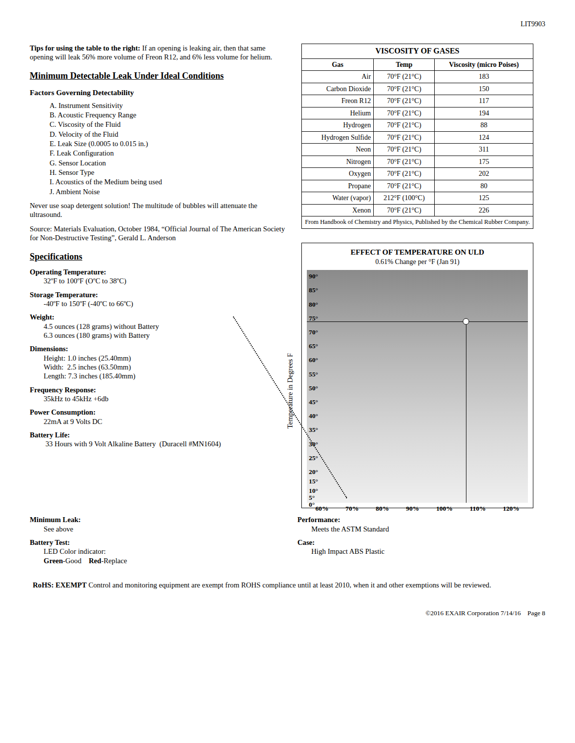LIT9903
Tips for using the table to the right: If an opening is leaking air, then that same opening will leak 56% more volume of Freon R12, and 6% less volume for helium.
Minimum Detectable Leak Under Ideal Conditions
Factors Governing Detectability
A. Instrument Sensitivity
B. Acoustic Frequency Range
C. Viscosity of the Fluid
D. Velocity of the Fluid
E. Leak Size (0.0005 to 0.015 in.)
F. Leak Configuration
G. Sensor Location
H. Sensor Type
I. Acoustics of the Medium being used
J. Ambient Noise
Never use soap detergent solution! The multitude of bubbles will attenuate the ultrasound.
Source: Materials Evaluation, October 1984, “Official Journal of The American Society for Non-Destructive Testing”, Gerald L. Anderson
Specifications
Operating Temperature:
32ºF to 100ºF (OºC to 38ºC)
Storage Temperature:
-40ºF to 150ºF (-40ºC to 66ºC)
Weight:
4.5 ounces (128 grams) without Battery
6.3 ounces (180 grams) with Battery
Dimensions:
Height: 1.0 inches (25.40mm)
Width: 2.5 inches (63.50mm)
Length: 7.3 inches (185.40mm)
Frequency Response:
35kHz to 45kHz +6db
Power Consumption:
22mA at 9 Volts DC
Battery Life:
33 Hours with 9 Volt Alkaline Battery (Duracell #MN1604)
VISCOSITY OF GASES
| Gas | Temp | Viscosity (micro Poises) |
| --- | --- | --- |
| Air | 70°F (21°C) | 183 |
| Carbon Dioxide | 70°F (21°C) | 150 |
| Freon R12 | 70°F (21°C) | 117 |
| Helium | 70°F (21°C) | 194 |
| Hydrogen | 70°F (21°C) | 88 |
| Hydrogen Sulfide | 70°F (21°C) | 124 |
| Neon | 70°F (21°C) | 311 |
| Nitrogen | 70°F (21°C) | 175 |
| Oxygen | 70°F (21°C) | 202 |
| Propane | 70°F (21°C) | 80 |
| Water (vapor) | 212°F (100°C) | 125 |
| Xenon | 70°F (21°C) | 226 |
| From Handbook of Chemistry and Physics, Published by the Chemical Rubber Company. |
EFFECT OF TEMPERATURE ON ULD
0.61% Change per °F (Jan 91)
Temperature in Degrees F
90°
85°
80°
75°
70°
65°
60°
55°
50°
45°
40°
35°
30°
25°
20°
15°
10°
5°
0°
60% 70% 80% 90% 100% 110% 120%
Minimum Leak:
See above
Battery Test:
LED Color indicator:
Green-Good Red-Replace
Performance:
Meets the ASTM Standard
Case:
High Impact ABS Plastic
RoHS: EXEMPT Control and monitoring equipment are exempt from ROHS compliance until at least 2010, when it and other exemptions will be reviewed.
©2016 EXAIR Corporation 7/14/16 Page 8